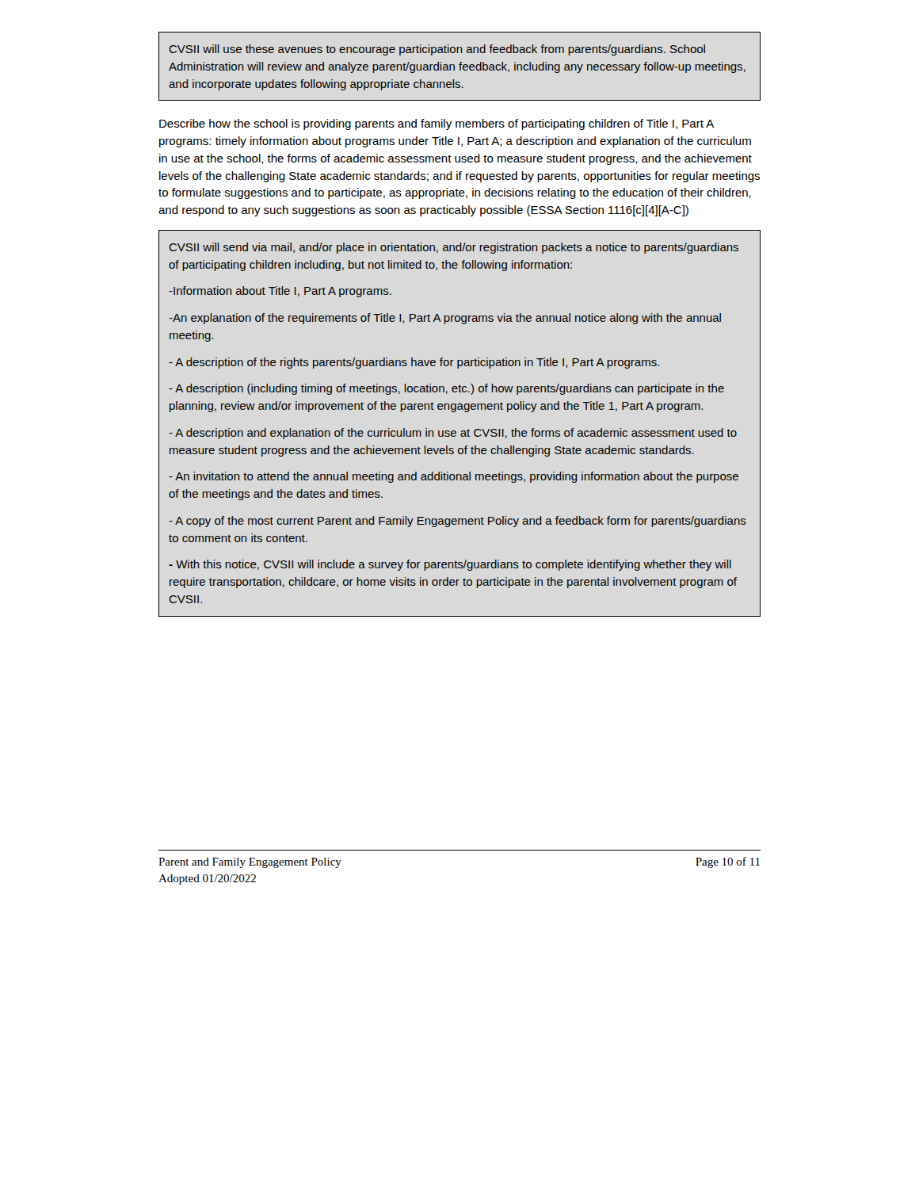CVSII will use these avenues to encourage participation and feedback from parents/guardians. School Administration will review and analyze parent/guardian feedback, including any necessary follow-up meetings, and incorporate updates following appropriate channels.
Describe how the school is providing parents and family members of participating children of Title I, Part A programs: timely information about programs under Title I, Part A; a description and explanation of the curriculum in use at the school, the forms of academic assessment used to measure student progress, and the achievement levels of the challenging State academic standards; and if requested by parents, opportunities for regular meetings to formulate suggestions and to participate, as appropriate, in decisions relating to the education of their children, and respond to any such suggestions as soon as practicably possible (ESSA Section 1116[c][4][A-C])
CVSII will send via mail, and/or place in orientation, and/or registration packets a notice to parents/guardians of participating children including, but not limited to, the following information:
-Information about Title I, Part A programs.
-An explanation of the requirements of Title I, Part A programs via the annual notice along with the annual meeting.
- A description of the rights parents/guardians have for participation in Title I, Part A programs.
- A description (including timing of meetings, location, etc.) of how parents/guardians can participate in the planning, review and/or improvement of the parent engagement policy and the Title 1, Part A program.
- A description and explanation of the curriculum in use at CVSII, the forms of academic assessment used to measure student progress and the achievement levels of the challenging State academic standards.
- An invitation to attend the annual meeting and additional meetings, providing information about the purpose of the meetings and the dates and times.
- A copy of the most current Parent and Family Engagement Policy and a feedback form for parents/guardians to comment on its content.
- With this notice, CVSII will include a survey for parents/guardians to complete identifying whether they will require transportation, childcare, or home visits in order to participate in the parental involvement program of CVSII.
Parent and Family Engagement Policy
Adopted 01/20/2022
Page 10 of 11